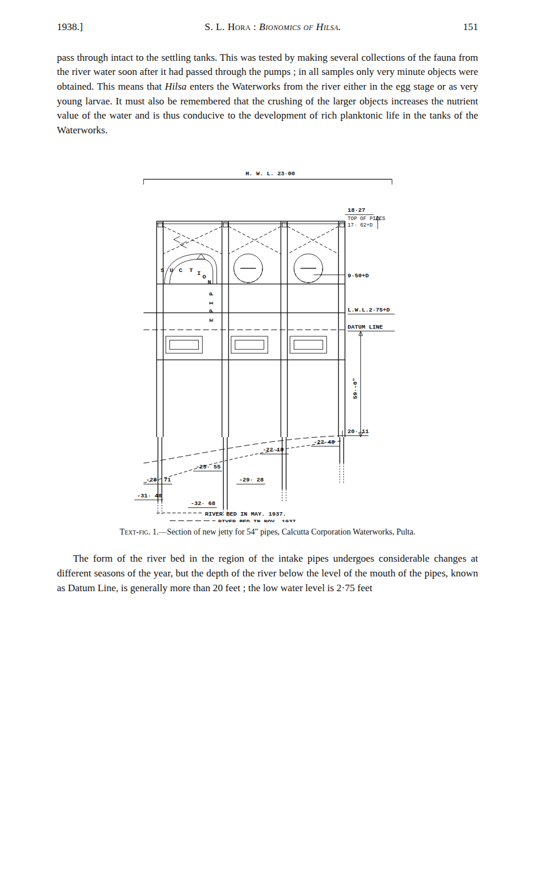1938.] S. L. Hora : Bionomics of Hilsa. 151
pass through intact to the settling tanks. This was tested by making several collections of the fauna from the river water soon after it had passed through the pumps ; in all samples only very minute objects were obtained. This means that Hilsa enters the Waterworks from the river either in the egg stage or as very young larvae. It must also be remembered that the crushing of the larger objects increases the nutrient value of the water and is thus conducive to the development of rich planktonic life in the tanks of the Waterworks.
H. W. L. 23·00 18·27 TOP OF PILES 17· 62+D 9·50+D S U C T I O N P I P E L.W.L.2·75+D DATUM LINE 59·-0" 20· 11 -22·48 -22·18 -25· 55 -28· 71 -29· 28 -31· 48 -32· 68 RIVER BED IN MAY. 1937. RIVER BED IN NOV. 1937.
Text-fig. 1.—Section of new jetty for 54" pipes, Calcutta Corporation Waterworks, Pulta.
The form of the river bed in the region of the intake pipes undergoes considerable changes at different seasons of the year, but the depth of the river below the level of the mouth of the pipes, known as Datum Line, is generally more than 20 feet ; the low water level is 2·75 feet